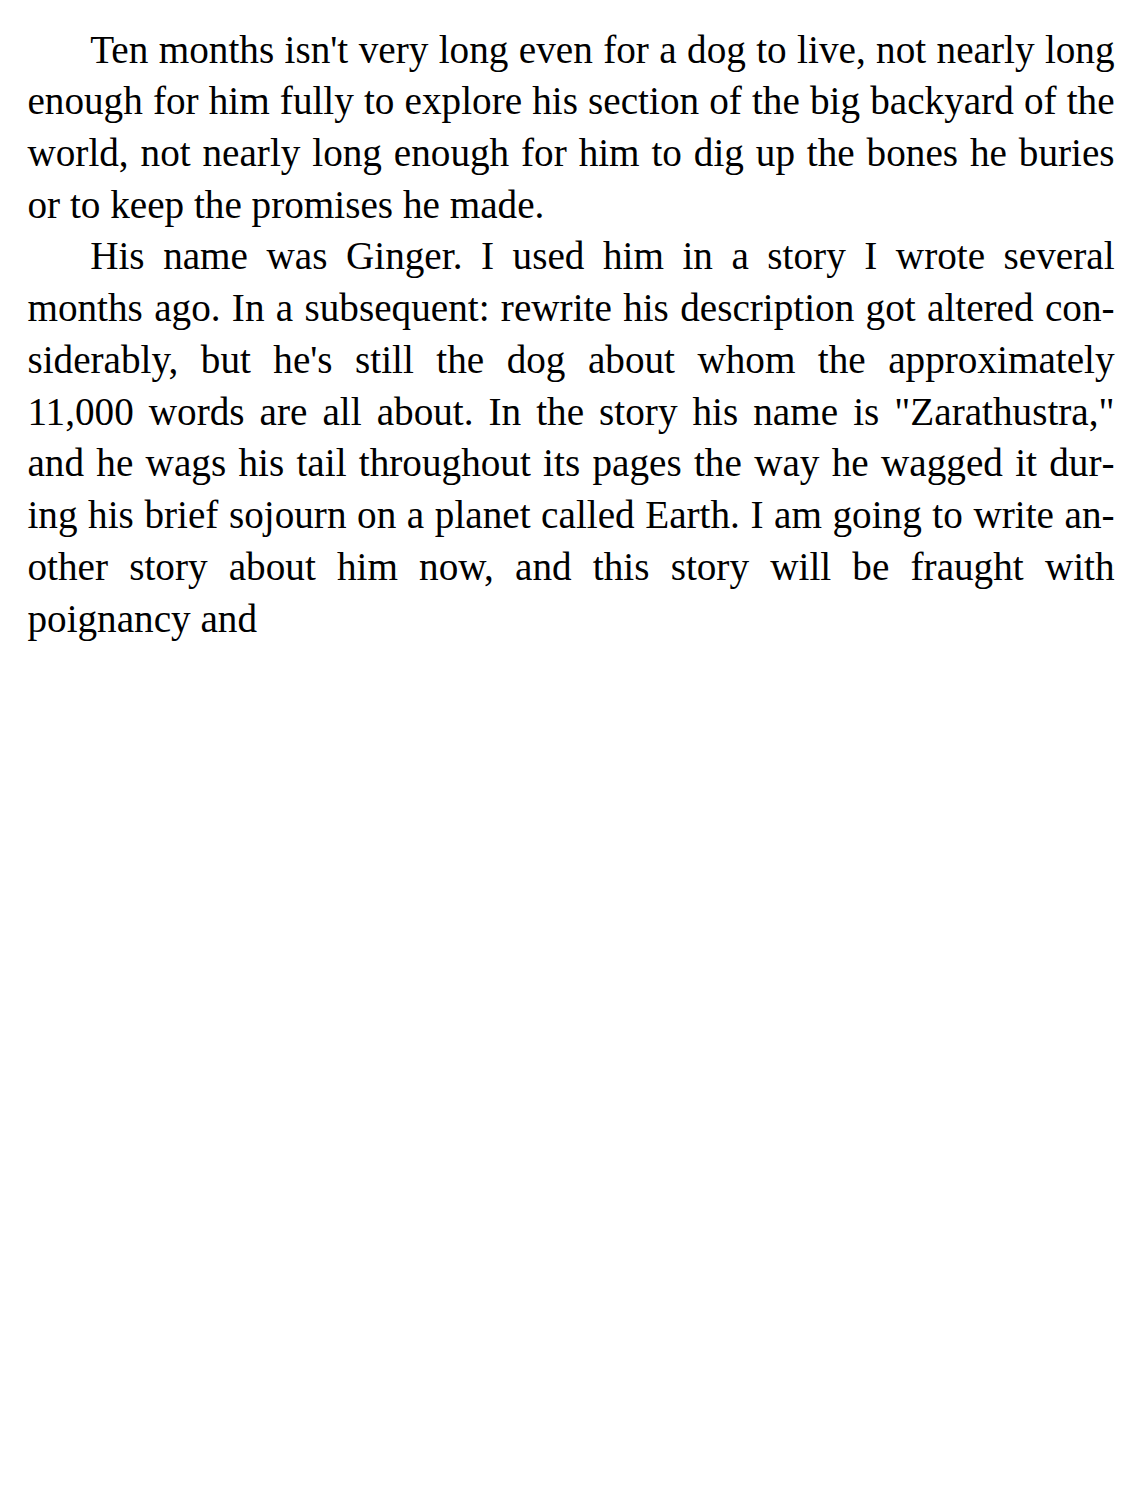Ten months isn't very long even for a dog to live, not nearly long enough for him fully to explore his section of the big backyard of the world, not nearly long enough for him to dig up the bones he buries or to keep the promises he made.
His name was Ginger. I used him in a story I wrote several months ago. In a subsequent: rewrite his description got altered considerably, but he's still the dog about whom the approximately 11,000 words are all about. In the story his name is "Zarathustra," and he wags his tail throughout its pages the way he wagged it during his brief sojourn on a planet called Earth. I am going to write another story about him now, and this story will be fraught with poignancy and